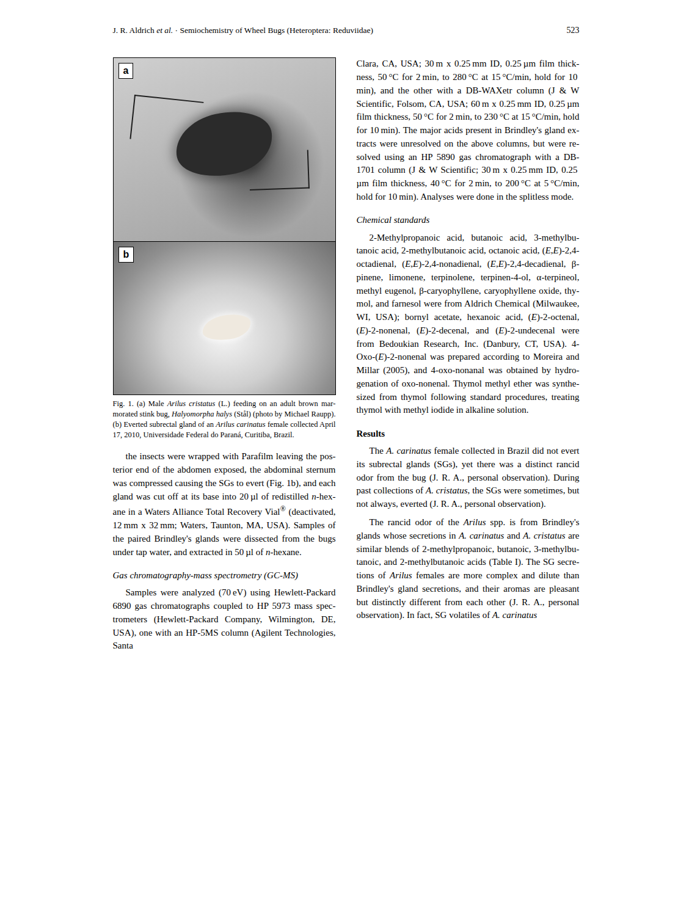J. R. Aldrich et al. · Semiochemistry of Wheel Bugs (Heteroptera: Reduviidae)
523
a
b
Fig. 1. (a) Male Arilus cristatus (L.) feeding on an adult brown marmorated stink bug, Halyomorpha halys (Stål) (photo by Michael Raupp). (b) Everted subrectal gland of an Arilus carinatus female collected April 17, 2010, Universidade Federal do Paraná, Curitiba, Brazil.
the insects were wrapped with Parafilm leaving the posterior end of the abdomen exposed, the abdominal sternum was compressed causing the SGs to evert (Fig. 1b), and each gland was cut off at its base into 20 µl of redistilled n-hexane in a Waters Alliance Total Recovery Vial® (deactivated, 12 mm x 32 mm; Waters, Taunton, MA, USA). Samples of the paired Brindley's glands were dissected from the bugs under tap water, and extracted in 50 µl of n-hexane.
Gas chromatography-mass spectrometry (GC-MS)
Samples were analyzed (70 eV) using Hewlett-Packard 6890 gas chromatographs coupled to HP 5973 mass spectrometers (Hewlett-Packard Company, Wilmington, DE, USA), one with an HP-5MS column (Agilent Technologies, Santa
Clara, CA, USA; 30 m x 0.25 mm ID, 0.25 µm film thickness, 50 °C for 2 min, to 280 °C at 15 °C/min, hold for 10 min), and the other with a DB-WAXetr column (J & W Scientific, Folsom, CA, USA; 60 m x 0.25 mm ID, 0.25 µm film thickness, 50 °C for 2 min, to 230 °C at 15 °C/min, hold for 10 min). The major acids present in Brindley's gland extracts were unresolved on the above columns, but were resolved using an HP 5890 gas chromatograph with a DB-1701 column (J & W Scientific; 30 m x 0.25 mm ID, 0.25 µm film thickness, 40 °C for 2 min, to 200 °C at 5 °C/min, hold for 10 min). Analyses were done in the splitless mode.
Chemical standards
2-Methylpropanoic acid, butanoic acid, 3-methylbutanoic acid, 2-methylbutanoic acid, octanoic acid, (E,E)-2,4-octadienal, (E,E)-2,4-nonadienal, (E,E)-2,4-decadienal, β-pinene, limonene, terpinolene, terpinen-4-ol, α-terpineol, methyl eugenol, β-caryophyllene, caryophyllene oxide, thymol, and farnesol were from Aldrich Chemical (Milwaukee, WI, USA); bornyl acetate, hexanoic acid, (E)-2-octenal, (E)-2-nonenal, (E)-2-decenal, and (E)-2-undecenal were from Bedoukian Research, Inc. (Danbury, CT, USA). 4-Oxo-(E)-2-nonenal was prepared according to Moreira and Millar (2005), and 4-oxo-nonanal was obtained by hydrogenation of oxo-nonenal. Thymol methyl ether was synthesized from thymol following standard procedures, treating thymol with methyl iodide in alkaline solution.
Results
The A. carinatus female collected in Brazil did not evert its subrectal glands (SGs), yet there was a distinct rancid odor from the bug (J. R. A., personal observation). During past collections of A. cristatus, the SGs were sometimes, but not always, everted (J. R. A., personal observation).
The rancid odor of the Arilus spp. is from Brindley's glands whose secretions in A. carinatus and A. cristatus are similar blends of 2-methylpropanoic, butanoic, 3-methylbutanoic, and 2-methylbutanoic acids (Table I). The SG secretions of Arilus females are more complex and dilute than Brindley's gland secretions, and their aromas are pleasant but distinctly different from each other (J. R. A., personal observation). In fact, SG volatiles of A. carinatus